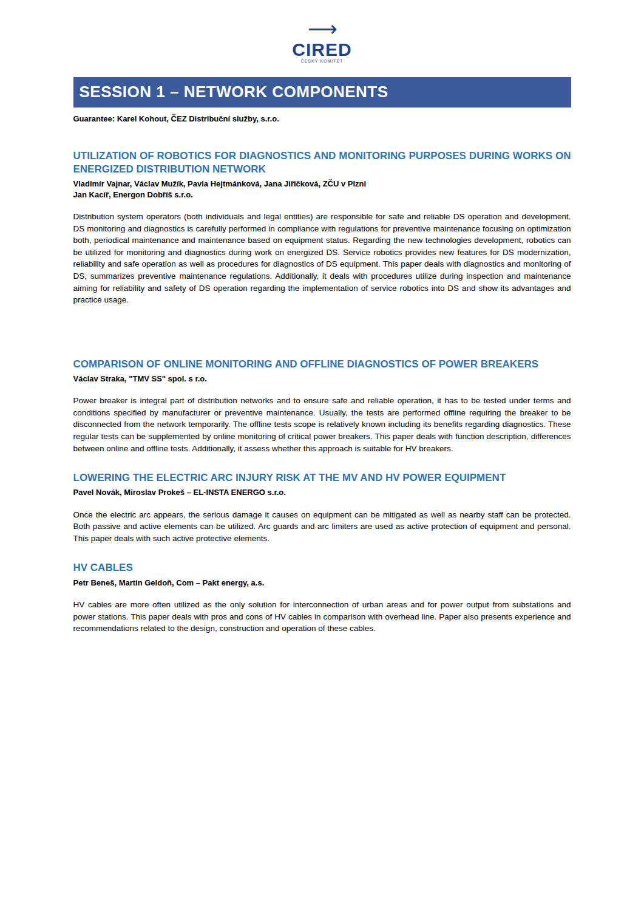⟶
CIRED
ČESKÝ KOMITÉT
SESSION 1 – NETWORK COMPONENTS
Guarantee: Karel Kohout, ČEZ Distribuční služby, s.r.o.
Utilization of robotics for diagnostics and monitoring purposes during works on energized distribution network
Vladimír Vajnar, Václav Mužík, Pavla Hejtmánková, Jana Jiřičková, ZČU v Plzni
Jan Kacíř, Energon Dobříš s.r.o.
Distribution system operators (both individuals and legal entities) are responsible for safe and reliable DS operation and development. DS monitoring and diagnostics is carefully performed in compliance with regulations for preventive maintenance focusing on optimization both, periodical maintenance and maintenance based on equipment status. Regarding the new technologies development, robotics can be utilized for monitoring and diagnostics during work on energized DS. Service robotics provides new features for DS modernization, reliability and safe operation as well as procedures for diagnostics of DS equipment. This paper deals with diagnostics and monitoring of DS, summarizes preventive maintenance regulations. Additionally, it deals with procedures utilize during inspection and maintenance aiming for reliability and safety of DS operation regarding the implementation of service robotics into DS and show its advantages and practice usage.
Comparison of online monitoring and offline diagnostics of power breakers
Václav Straka, "TMV SS" spol. s r.o.
Power breaker is integral part of distribution networks and to ensure safe and reliable operation, it has to be tested under terms and conditions specified by manufacturer or preventive maintenance. Usually, the tests are performed offline requiring the breaker to be disconnected from the network temporarily. The offline tests scope is relatively known including its benefits regarding diagnostics. These regular tests can be supplemented by online monitoring of critical power breakers. This paper deals with function description, differences between online and offline tests. Additionally, it assess whether this approach is suitable for HV breakers.
Lowering the electric arc injury risk at the MV and HV power equipment
Pavel Novák, Miroslav Prokeš – EL-INSTA ENERGO s.r.o.
Once the electric arc appears, the serious damage it causes on equipment can be mitigated as well as nearby staff can be protected. Both passive and active elements can be utilized. Arc guards and arc limiters are used as active protection of equipment and personal. This paper deals with such active protective elements.
HV cables
Petr Beneš, Martin Geldoň, Com – Pakt energy, a.s.
HV cables are more often utilized as the only solution for interconnection of urban areas and for power output from substations and power stations. This paper deals with pros and cons of HV cables in comparison with overhead line. Paper also presents experience and recommendations related to the design, construction and operation of these cables.